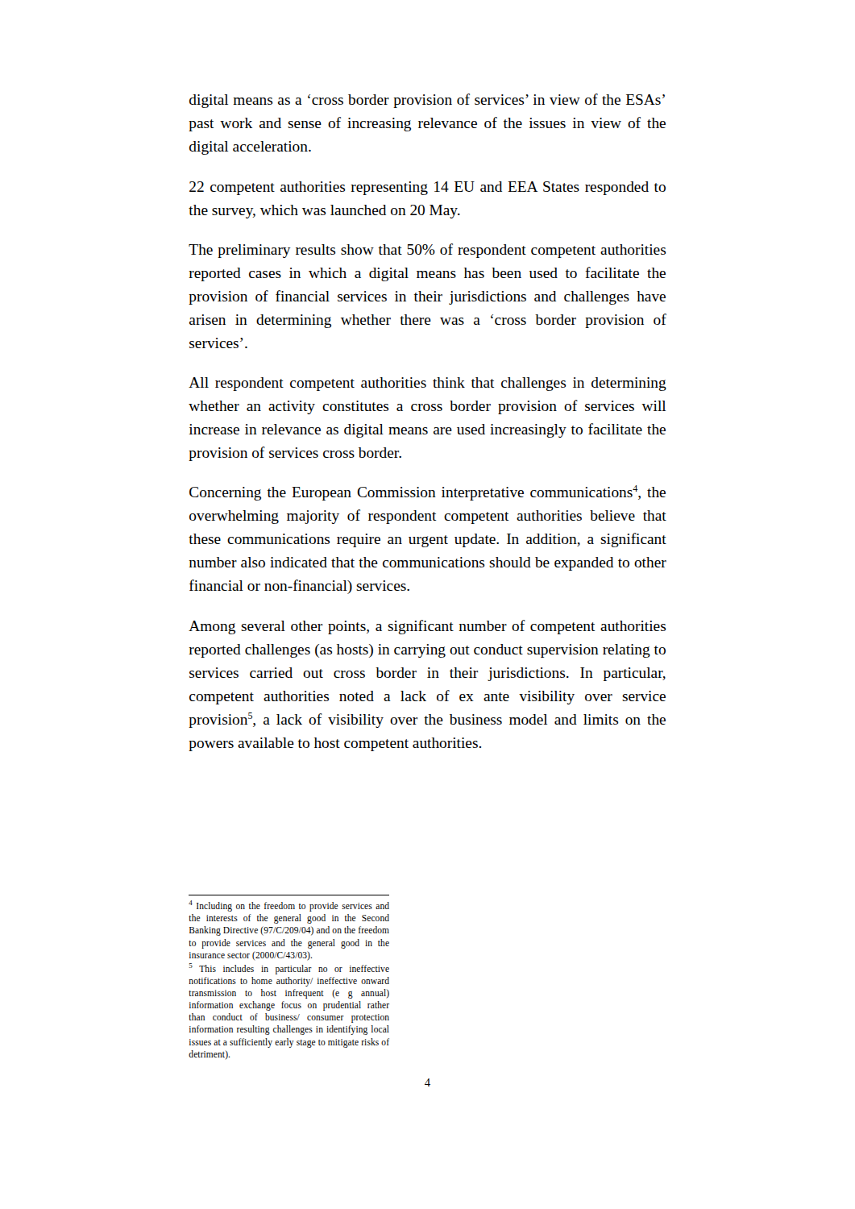digital means as a ‘cross border provision of services’ in view of the ESAs’ past work and sense of increasing relevance of the issues in view of the digital acceleration.
22 competent authorities representing 14 EU and EEA States responded to the survey, which was launched on 20 May.
The preliminary results show that 50% of respondent competent authorities reported cases in which a digital means has been used to facilitate the provision of financial services in their jurisdictions and challenges have arisen in determining whether there was a ‘cross border provision of services’.
All respondent competent authorities think that challenges in determining whether an activity constitutes a cross border provision of services will increase in relevance as digital means are used increasingly to facilitate the provision of services cross border.
Concerning the European Commission interpretative communications4, the overwhelming majority of respondent competent authorities believe that these communications require an urgent update. In addition, a significant number also indicated that the communications should be expanded to other financial or non-financial) services.
Among several other points, a significant number of competent authorities reported challenges (as hosts) in carrying out conduct supervision relating to services carried out cross border in their jurisdictions. In particular, competent authorities noted a lack of ex ante visibility over service provision5, a lack of visibility over the business model and limits on the powers available to host competent authorities.
4 Including on the freedom to provide services and the interests of the general good in the Second Banking Directive (97/C/209/04) and on the freedom to provide services and the general good in the insurance sector (2000/C/43/03).
5 This includes in particular no or ineffective notifications to home authority/ ineffective onward transmission to host infrequent (e g annual) information exchange focus on prudential rather than conduct of business/ consumer protection information resulting challenges in identifying local issues at a sufficiently early stage to mitigate risks of detriment).
4